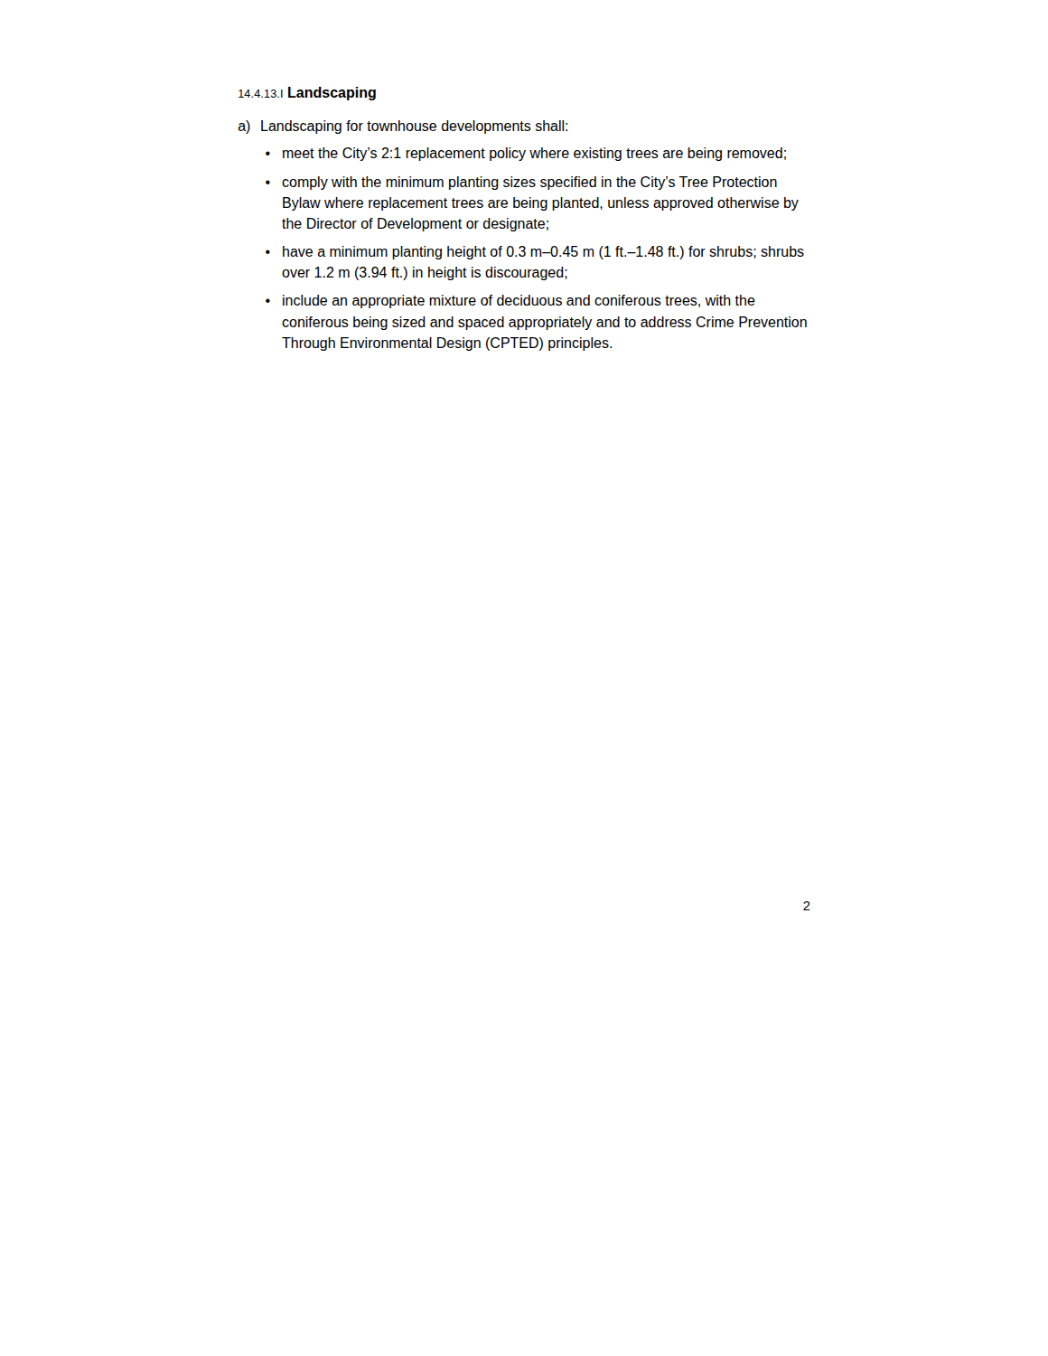14.4.13.I Landscaping
a) Landscaping for townhouse developments shall:
meet the City’s 2:1 replacement policy where existing trees are being removed;
comply with the minimum planting sizes specified in the City’s Tree Protection Bylaw where replacement trees are being planted, unless approved otherwise by the Director of Development or designate;
have a minimum planting height of 0.3 m–0.45 m (1 ft.–1.48 ft.) for shrubs; shrubs over 1.2 m (3.94 ft.) in height is discouraged;
include an appropriate mixture of deciduous and coniferous trees, with the coniferous being sized and spaced appropriately and to address Crime Prevention Through Environmental Design (CPTED) principles.
2